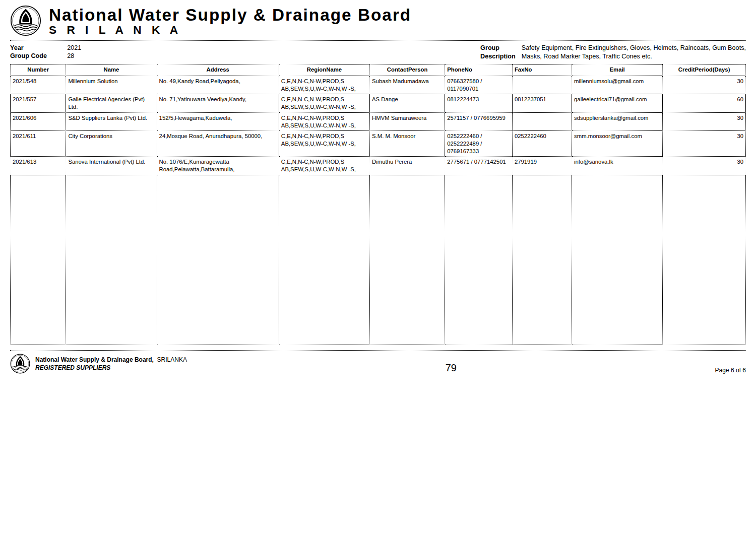National Water Supply & Drainage Board
S R I L A N K A
| Year | 2021 |
| Group Code | 28 |
Group
Description
Safety Equipment, Fire Extinguishers, Gloves, Helmets, Raincoats, Gum Boots,
Masks, Road Marker Tapes, Traffic Cones etc.
| Number | Name | Address | RegionName | ContactPerson | PhoneNo | FaxNo | Email | CreditPeriod(Days) |
| --- | --- | --- | --- | --- | --- | --- | --- | --- |
| 2021/548 | Millennium Solution | No. 49,Kandy Road,Peliyagoda, | C,E,N,N-C,N-W,PROD,S AB,SEW,S,U,W-C,W-N,W -S, | Subash Madumadawa | 0766327580 / 0117090701 | | millenniumsolu@gmail.com | 30 |
| 2021/557 | Galle Electrical Agencies (Pvt) Ltd. | No. 71,Yatinuwara Veediya,Kandy, | C,E,N,N-C,N-W,PROD,S AB,SEW,S,U,W-C,W-N,W -S, | AS Dange | 0812224473 | 0812237051 | galleelectrical71@gmail.com | 60 |
| 2021/606 | S&D Suppliers Lanka (Pvt) Ltd. | 152/5,Hewagama,Kaduwela, | C,E,N,N-C,N-W,PROD,S AB,SEW,S,U,W-C,W-N,W -S, | HMVM Samaraweera | 2571157 / 0776695959 | | sdsupplierslanka@gmail.com | 30 |
| 2021/611 | City Corporations | 24,Mosque Road, Anuradhapura, 50000, | C,E,N,N-C,N-W,PROD,S AB,SEW,S,U,W-C,W-N,W -S, | S.M. M. Monsoor | 0252222460 / 0252222489 / 0769167333 | 0252222460 | smm.monsoor@gmail.com | 30 |
| 2021/613 | Sanova International (Pvt) Ltd. | No. 1076/E,Kumaragewatta Road,Pelawatta,Battaramulla, | C,E,N,N-C,N-W,PROD,S AB,SEW,S,U,W-C,W-N,W -S, | Dimuthu Perera | 2775671 / 0777142501 | 2791919 | info@sanova.lk | 30 |
National Water Supply & Drainage Board, SRILANKA
REGISTERED SUPPLIERS
79
Page 6 of 6